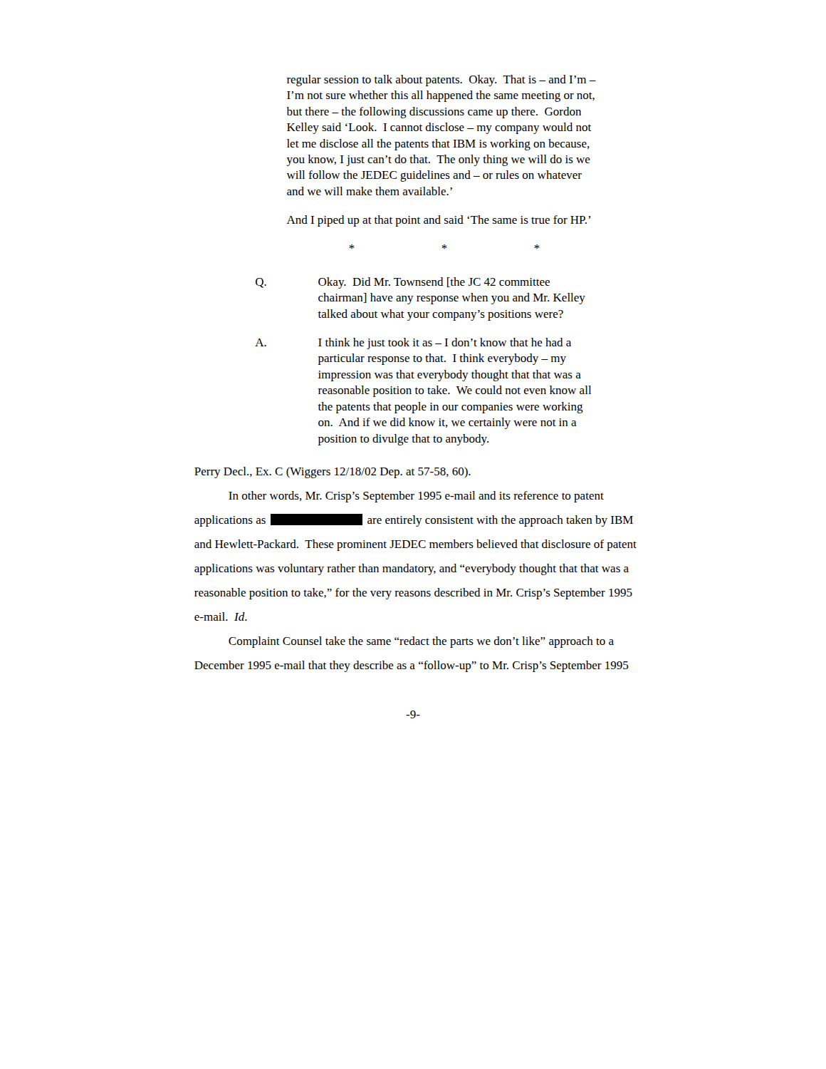regular session to talk about patents. Okay. That is – and I’m – I’m not sure whether this all happened the same meeting or not, but there – the following discussions came up there. Gordon Kelley said ‘Look. I cannot disclose – my company would not let me disclose all the patents that IBM is working on because, you know, I just can’t do that. The only thing we will do is we will follow the JEDEC guidelines and – or rules on whatever and we will make them available.’
And I piped up at that point and said ‘The same is true for HP.’
* * *
Q. Okay. Did Mr. Townsend [the JC 42 committee chairman] have any response when you and Mr. Kelley talked about what your company’s positions were?
A. I think he just took it as – I don’t know that he had a particular response to that. I think everybody – my impression was that everybody thought that that was a reasonable position to take. We could not even know all the patents that people in our companies were working on. And if we did know it, we certainly were not in a position to divulge that to anybody.
Perry Decl., Ex. C (Wiggers 12/18/02 Dep. at 57-58, 60).
In other words, Mr. Crisp’s September 1995 e‑mail and its reference to patent applications as are entirely consistent with the approach taken by IBM and Hewlett-Packard. These prominent JEDEC members believed that disclosure of patent applications was voluntary rather than mandatory, and “everybody thought that that was a reasonable position to take,” for the very reasons described in Mr. Crisp’s September 1995 e‑mail. Id.
Complaint Counsel take the same “redact the parts we don’t like” approach to a December 1995 e‑mail that they describe as a “follow‑up” to Mr. Crisp’s September 1995
-9-